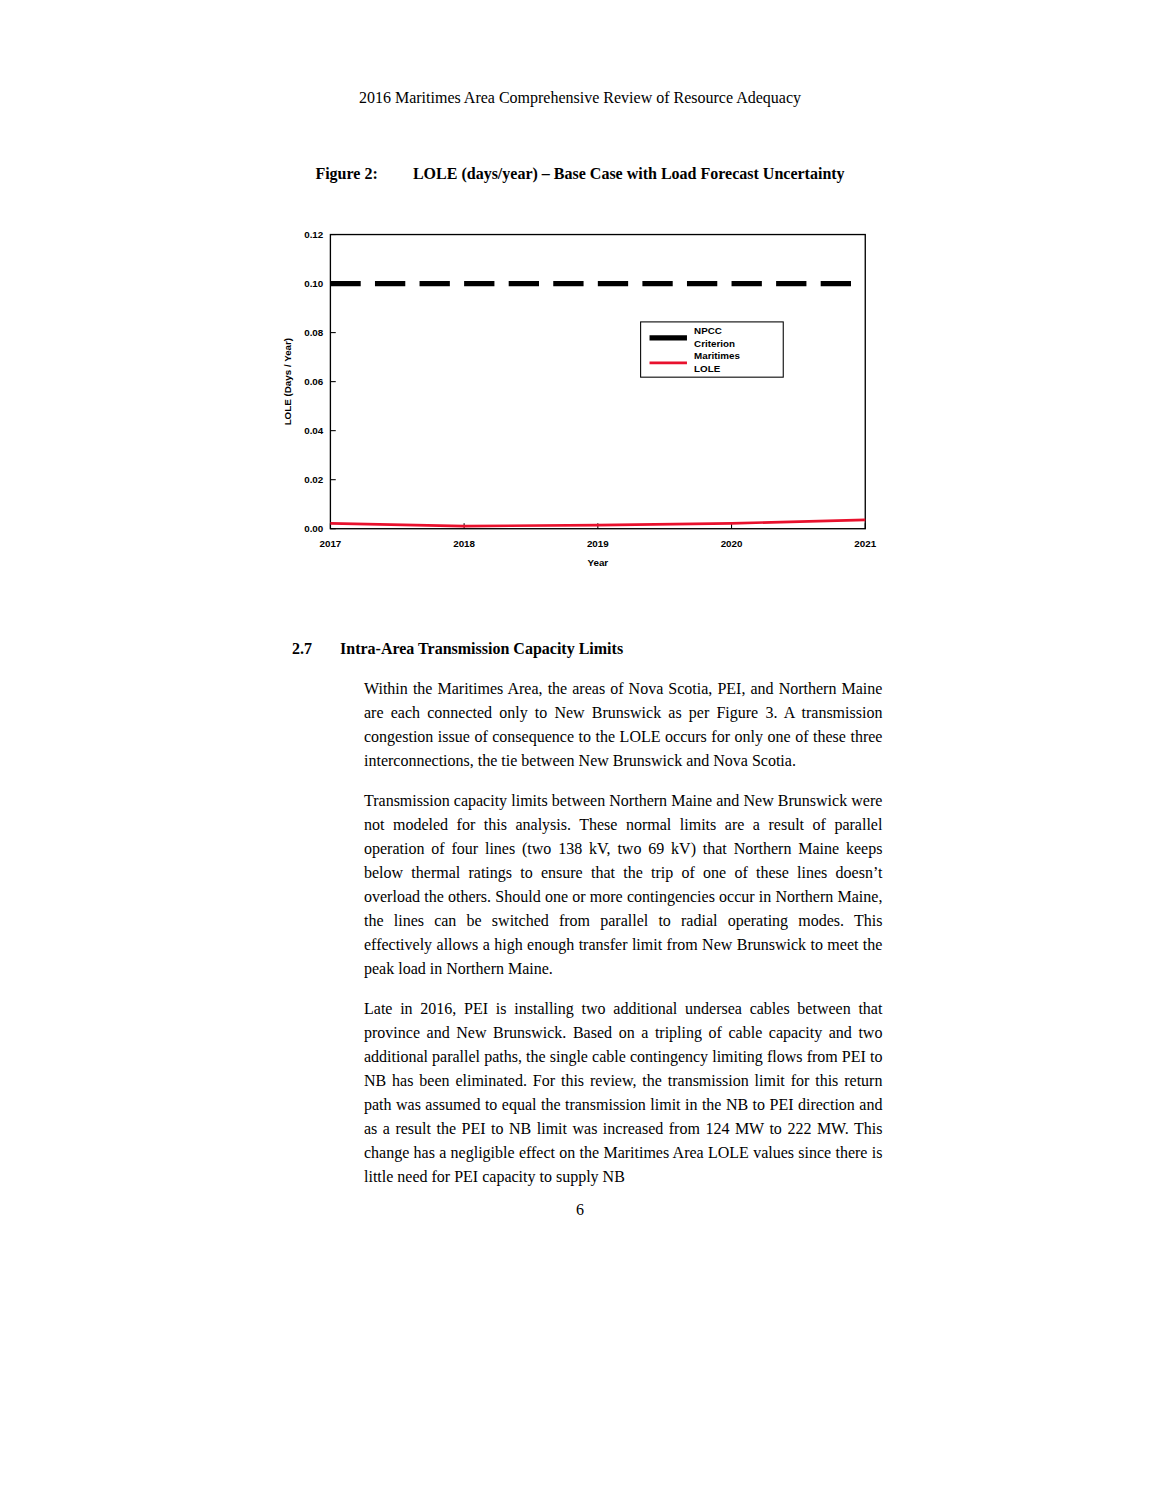2016 Maritimes Area Comprehensive Review of Resource Adequacy
Figure 2: LOLE (days/year) – Base Case with Load Forecast Uncertainty
0.12 0.10 0.08 0.06 0.04 0.02 0.00 2017 2018 2019 2020 2021 Year LOLE (Days / Year) NPCC Criterion Maritimes LOLE
2.7
Intra-Area Transmission Capacity Limits
Within the Maritimes Area, the areas of Nova Scotia, PEI, and Northern Maine are each connected only to New Brunswick as per Figure 3. A transmission congestion issue of consequence to the LOLE occurs for only one of these three interconnections, the tie between New Brunswick and Nova Scotia.
Transmission capacity limits between Northern Maine and New Brunswick were not modeled for this analysis. These normal limits are a result of parallel operation of four lines (two 138 kV, two 69 kV) that Northern Maine keeps below thermal ratings to ensure that the trip of one of these lines doesn’t overload the others. Should one or more contingencies occur in Northern Maine, the lines can be switched from parallel to radial operating modes. This effectively allows a high enough transfer limit from New Brunswick to meet the peak load in Northern Maine.
Late in 2016, PEI is installing two additional undersea cables between that province and New Brunswick. Based on a tripling of cable capacity and two additional parallel paths, the single cable contingency limiting flows from PEI to NB has been eliminated. For this review, the transmission limit for this return path was assumed to equal the transmission limit in the NB to PEI direction and as a result the PEI to NB limit was increased from 124 MW to 222 MW. This change has a negligible effect on the Maritimes Area LOLE values since there is little need for PEI capacity to supply NB
6